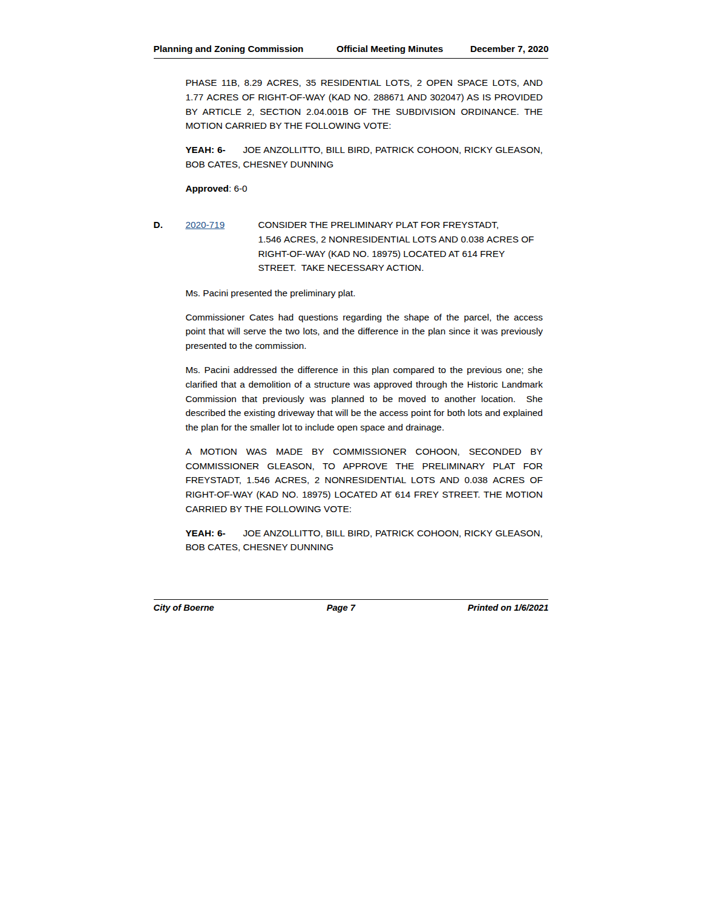Planning and Zoning Commission
Official Meeting Minutes
December 7, 2020
PHASE 11B, 8.29 ACRES, 35 RESIDENTIAL LOTS, 2 OPEN SPACE LOTS, AND 1.77 ACRES OF RIGHT-OF-WAY (KAD NO. 288671 AND 302047) AS IS PROVIDED BY ARTICLE 2, SECTION 2.04.001B OF THE SUBDIVISION ORDINANCE. THE MOTION CARRIED BY THE FOLLOWING VOTE:
YEAH: 6- JOE ANZOLLITTO, BILL BIRD, PATRICK COHOON, RICKY GLEASON, BOB CATES, CHESNEY DUNNING
Approved: 6-0
D.
2020-719
CONSIDER THE PRELIMINARY PLAT FOR FREYSTADT, 1.546 ACRES, 2 NONRESIDENTIAL LOTS AND 0.038 ACRES OF RIGHT-OF-WAY (KAD NO. 18975) LOCATED AT 614 FREY STREET. TAKE NECESSARY ACTION.
Ms. Pacini presented the preliminary plat.
Commissioner Cates had questions regarding the shape of the parcel, the access point that will serve the two lots, and the difference in the plan since it was previously presented to the commission.
Ms. Pacini addressed the difference in this plan compared to the previous one; she clarified that a demolition of a structure was approved through the Historic Landmark Commission that previously was planned to be moved to another location. She described the existing driveway that will be the access point for both lots and explained the plan for the smaller lot to include open space and drainage.
A MOTION WAS MADE BY COMMISSIONER COHOON, SECONDED BY COMMISSIONER GLEASON, TO APPROVE THE PRELIMINARY PLAT FOR FREYSTADT, 1.546 ACRES, 2 NONRESIDENTIAL LOTS AND 0.038 ACRES OF RIGHT-OF-WAY (KAD NO. 18975) LOCATED AT 614 FREY STREET. THE MOTION CARRIED BY THE FOLLOWING VOTE:
YEAH: 6- JOE ANZOLLITTO, BILL BIRD, PATRICK COHOON, RICKY GLEASON, BOB CATES, CHESNEY DUNNING
City of Boerne
Page 7
Printed on 1/6/2021